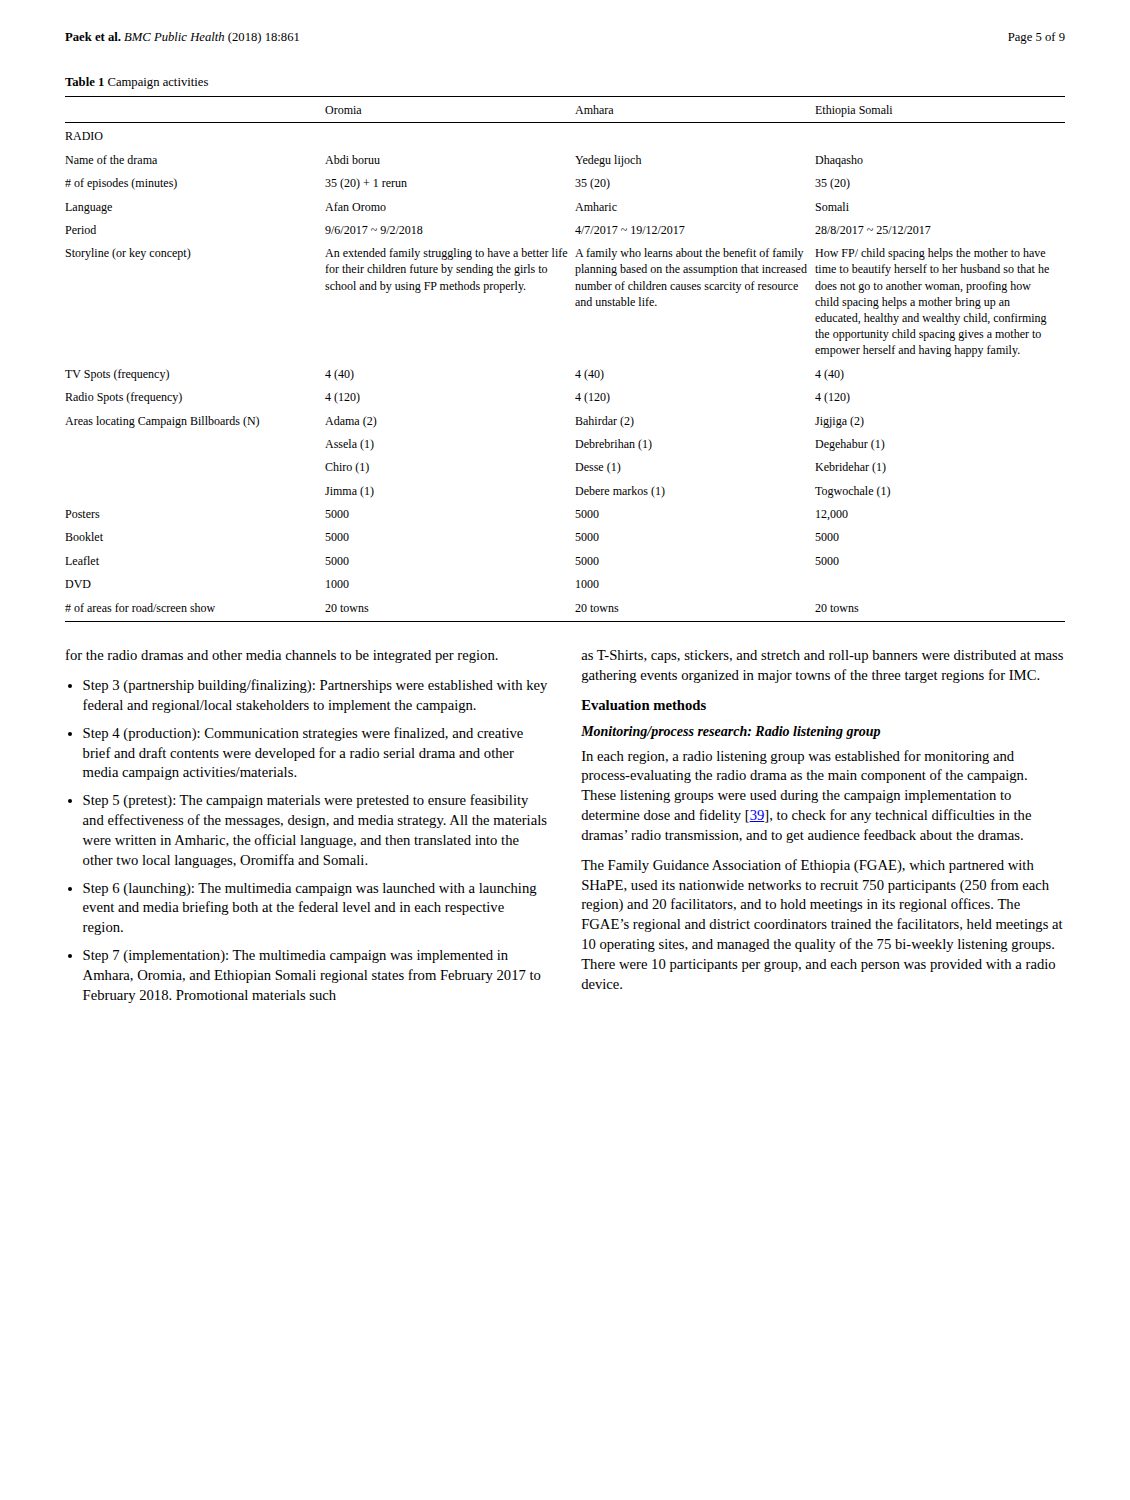Paek et al. BMC Public Health (2018) 18:861
Page 5 of 9
Table 1 Campaign activities
| | Oromia | Amhara | Ethiopia Somali |
| --- | --- | --- | --- |
| RADIO | | | |
| Name of the drama | Abdi boruu | Yedegu lijoch | Dhaqasho |
| # of episodes (minutes) | 35 (20) + 1 rerun | 35 (20) | 35 (20) |
| Language | Afan Oromo | Amharic | Somali |
| Period | 9/6/2017 ~ 9/2/2018 | 4/7/2017 ~ 19/12/2017 | 28/8/2017 ~ 25/12/2017 |
| Storyline (or key concept) | An extended family struggling to have a better life for their children future by sending the girls to school and by using FP methods properly. | A family who learns about the benefit of family planning based on the assumption that increased number of children causes scarcity of resource and unstable life. | How FP/ child spacing helps the mother to have time to beautify herself to her husband so that he does not go to another woman, proofing how child spacing helps a mother bring up an educated, healthy and wealthy child, confirming the opportunity child spacing gives a mother to empower herself and having happy family. |
| TV Spots (frequency) | 4 (40) | 4 (40) | 4 (40) |
| Radio Spots (frequency) | 4 (120) | 4 (120) | 4 (120) |
| Areas locating Campaign Billboards (N) | Adama (2) | Bahirdar (2) | Jigjiga (2) |
| | Assela (1) | Debrebrihan (1) | Degehabur (1) |
| | Chiro (1) | Desse (1) | Kebridehar (1) |
| | Jimma (1) | Debere markos (1) | Togwochale (1) |
| Posters | 5000 | 5000 | 12,000 |
| Booklet | 5000 | 5000 | 5000 |
| Leaflet | 5000 | 5000 | 5000 |
| DVD | 1000 | 1000 | |
| # of areas for road/screen show | 20 towns | 20 towns | 20 towns |
for the radio dramas and other media channels to be integrated per region.
Step 3 (partnership building/finalizing): Partnerships were established with key federal and regional/local stakeholders to implement the campaign.
Step 4 (production): Communication strategies were finalized, and creative brief and draft contents were developed for a radio serial drama and other media campaign activities/materials.
Step 5 (pretest): The campaign materials were pretested to ensure feasibility and effectiveness of the messages, design, and media strategy. All the materials were written in Amharic, the official language, and then translated into the other two local languages, Oromiffa and Somali.
Step 6 (launching): The multimedia campaign was launched with a launching event and media briefing both at the federal level and in each respective region.
Step 7 (implementation): The multimedia campaign was implemented in Amhara, Oromia, and Ethiopian Somali regional states from February 2017 to February 2018. Promotional materials such
as T-Shirts, caps, stickers, and stretch and roll-up banners were distributed at mass gathering events organized in major towns of the three target regions for IMC.
Evaluation methods
Monitoring/process research: Radio listening group
In each region, a radio listening group was established for monitoring and process-evaluating the radio drama as the main component of the campaign. These listening groups were used during the campaign implementation to determine dose and fidelity [39], to check for any technical difficulties in the dramas’ radio transmission, and to get audience feedback about the dramas.
The Family Guidance Association of Ethiopia (FGAE), which partnered with SHaPE, used its nationwide networks to recruit 750 participants (250 from each region) and 20 facilitators, and to hold meetings in its regional offices. The FGAE’s regional and district coordinators trained the facilitators, held meetings at 10 operating sites, and managed the quality of the 75 bi-weekly listening groups. There were 10 participants per group, and each person was provided with a radio device.